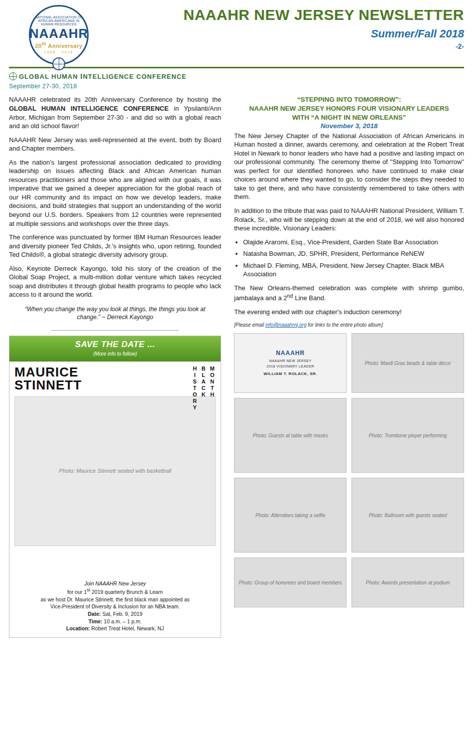National Association of African Americans in Human Resources
NAAAHR
20th Anniversary
1998 2018
NAAAHR NEW JERSEY NEWSLETTER
Summer/Fall 2018
-2-
GLOBAL HUMAN INTELLIGENCE CONFERENCE
September 27-30, 2018
NAAAHR celebrated its 20th Anniversary Conference by hosting the GLOBAL HUMAN INTELLIGENCE CONFERENCE in Ypsilanti/Ann Arbor, Michigan from September 27-30 - and did so with a global reach and an old school flavor!
NAAAHR New Jersey was well-represented at the event, both by Board and Chapter members.
As the nation's largest professional association dedicated to providing leadership on issues affecting Black and African American human resources practitioners and those who are aligned with our goals, it was imperative that we gained a deeper appreciation for the global reach of our HR community and its impact on how we develop leaders, make decisions, and build strategies that support an understanding of the world beyond our U.S. borders. Speakers from 12 countries were represented at multiple sessions and workshops over the three days.
The conference was punctuated by former IBM Human Resources leader and diversity pioneer Ted Childs, Jr.'s insights who, upon retiring, founded Ted Childs®, a global strategic diversity advisory group.
Also, Keynote Derreck Kayongo, told his story of the creation of the Global Soap Project, a multi-million dollar venture which takes recycled soap and distributes it through global health programs to people who lack access to it around the world.
“When you change the way you look at things, the things you look at change.” ~ Derreck Kayongo
SAVE THE DATE ...
(More info to follow)
MAURICE
STINNETT
HISTORY BLACK MONTH
Photo: Maurice Stinnett seated with basketball
Join NAAAHR New Jersey
for our 1st 2019 quarterly Brunch & Learn
as we host Dr. Maurice Stinnett, the first black man appointed as
Vice-President of Diversity & Inclusion for an NBA team.
Date: Sat, Feb. 9, 2019
Time: 10 a.m. – 1 p.m.
Location: Robert Treat Hotel, Newark, NJ
“STEPPING INTO TOMORROW”:
NAAAHR NEW JERSEY HONORS FOUR VISIONARY LEADERS
WITH “A NIGHT IN NEW ORLEANS”
November 3, 2018
The New Jersey Chapter of the National Association of African Americans in Human hosted a dinner, awards ceremony, and celebration at the Robert Treat Hotel in Newark to honor leaders who have had a positive and lasting impact on our professional community. The ceremony theme of "Stepping Into Tomorrow" was perfect for our identified honorees who have continued to make clear choices around where they wanted to go, to consider the steps they needed to take to get there, and who have consistently remembered to take others with them.
In addition to the tribute that was paid to NAAAHR National President, William T. Rolack, Sr., who will be stepping down at the end of 2018, we will also honored these incredible, Visionary Leaders:
Olajide Araromi, Esq., Vice-President, Garden State Bar Association
Natasha Bowman, JD, SPHR, President, Performance ReNEW
Michael D. Fleming, MBA, President, New Jersey Chapter, Black MBA Association
The New Orleans-themed celebration was complete with shrimp gumbo, jambalaya and a 2nd Line Band.
The evening ended with our chapter's induction ceremony!
[Please email info@naaahrnj.org for links to the entire photo album]
NAAAHR
NAAAHR NEW JERSEY
2018 VISIONARY LEADER
WILLIAM T. ROLACK, SR.
Photo: Mardi Gras beads & table décor
Photo: Guests at table with masks
Photo: Trombone player performing
Photo: Attendees taking a selfie
Photo: Ballroom with guests seated
Photo: Group of honorees and board members
Photo: Awards presentation at podium